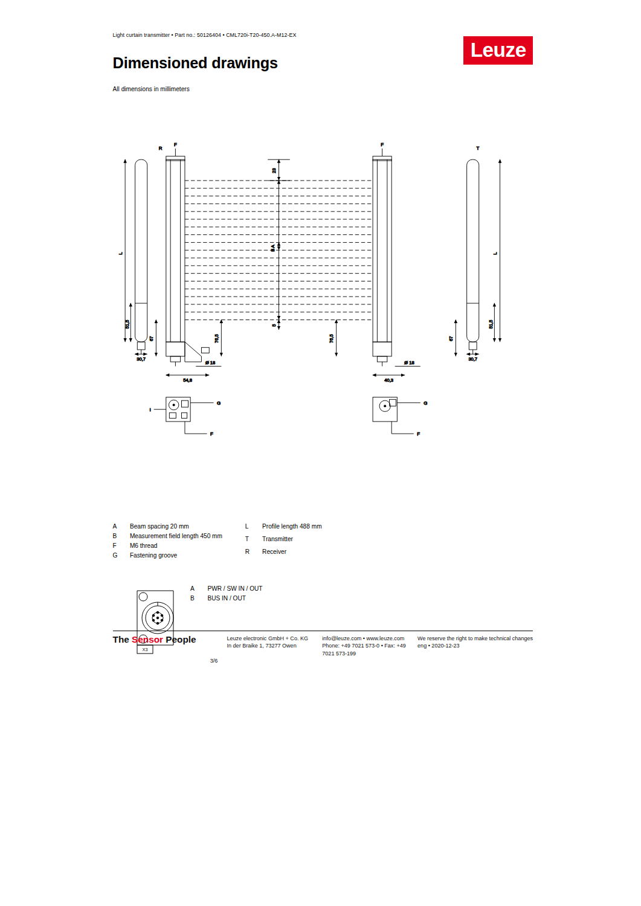Light curtain transmitter • Part no.: 50126404 • CML720i-T20-450.A-M12-EX
Dimensioned drawings
All dimensions in millimeters
Leuze
R T L 51,5 30,7 F F L 51,5 30,7 23 B A 5 76,5 76,5 67 67 Ø 18 54,8 Ø 18 40,3 G F I G F
A
Beam spacing 20 mm
B
Measurement field length 450 mm
F
M6 thread
G
Fastening groove
L
Profile length 488 mm
T
Transmitter
R
Receiver
X3
A
PWR / SW IN / OUT
B
BUS IN / OUT
The Sensor People
Leuze electronic GmbH + Co. KG
In der Braike 1, 73277 Owen
info@leuze.com • www.leuze.com
Phone: +49 7021 573-0 • Fax: +49 7021 573-199
We reserve the right to make technical changes
eng • 2020-12-23
3/6